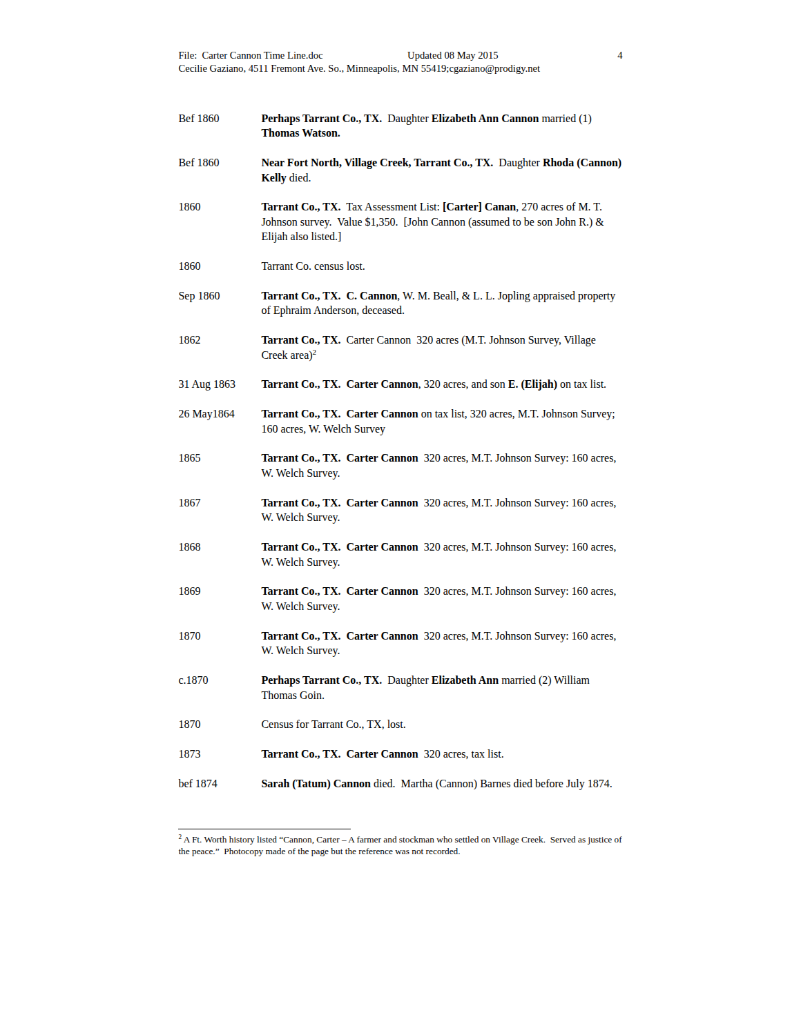File: Carter Cannon Time Line.doc
Updated 08 May 2015
4
Cecilie Gaziano, 4511 Fremont Ave. So., Minneapolis, MN 55419;cgaziano@prodigy.net
| Bef 1860 | Perhaps Tarrant Co., TX. Daughter Elizabeth Ann Cannon married (1) Thomas Watson. |
| Bef 1860 | Near Fort North, Village Creek, Tarrant Co., TX. Daughter Rhoda (Cannon) Kelly died. |
| 1860 | Tarrant Co., TX. Tax Assessment List: [Carter] Canan , 270 acres of M. T. Johnson survey. Value $1,350. [John Cannon (assumed to be son John R.) & Elijah also listed.] |
| 1860 | Tarrant Co. census lost. |
| Sep 1860 | Tarrant Co., TX. C. Cannon , W. M. Beall, & L. L. Jopling appraised property of Ephraim Anderson, deceased. |
| 1862 | Tarrant Co., TX. Carter Cannon 320 acres (M.T. Johnson Survey, Village Creek area) 2 |
| 31 Aug 1863 | Tarrant Co., TX. Carter Cannon , 320 acres, and son E. (Elijah) on tax list. |
| 26 May1864 | Tarrant Co., TX. Carter Cannon on tax list, 320 acres, M.T. Johnson Survey; 160 acres, W. Welch Survey |
| 1865 | Tarrant Co., TX. Carter Cannon 320 acres, M.T. Johnson Survey: 160 acres, W. Welch Survey. |
| 1867 | Tarrant Co., TX. Carter Cannon 320 acres, M.T. Johnson Survey: 160 acres, W. Welch Survey. |
| 1868 | Tarrant Co., TX. Carter Cannon 320 acres, M.T. Johnson Survey: 160 acres, W. Welch Survey. |
| 1869 | Tarrant Co., TX. Carter Cannon 320 acres, M.T. Johnson Survey: 160 acres, W. Welch Survey. |
| 1870 | Tarrant Co., TX. Carter Cannon 320 acres, M.T. Johnson Survey: 160 acres, W. Welch Survey. |
| c.1870 | Perhaps Tarrant Co., TX. Daughter Elizabeth Ann married (2) William Thomas Goin. |
| 1870 | Census for Tarrant Co., TX, lost. |
| 1873 | Tarrant Co., TX. Carter Cannon 320 acres, tax list. |
| bef 1874 | Sarah (Tatum) Cannon died. Martha (Cannon) Barnes died before July 1874. |
2 A Ft. Worth history listed “Cannon, Carter – A farmer and stockman who settled on Village Creek. Served as justice of the peace.” Photocopy made of the page but the reference was not recorded.